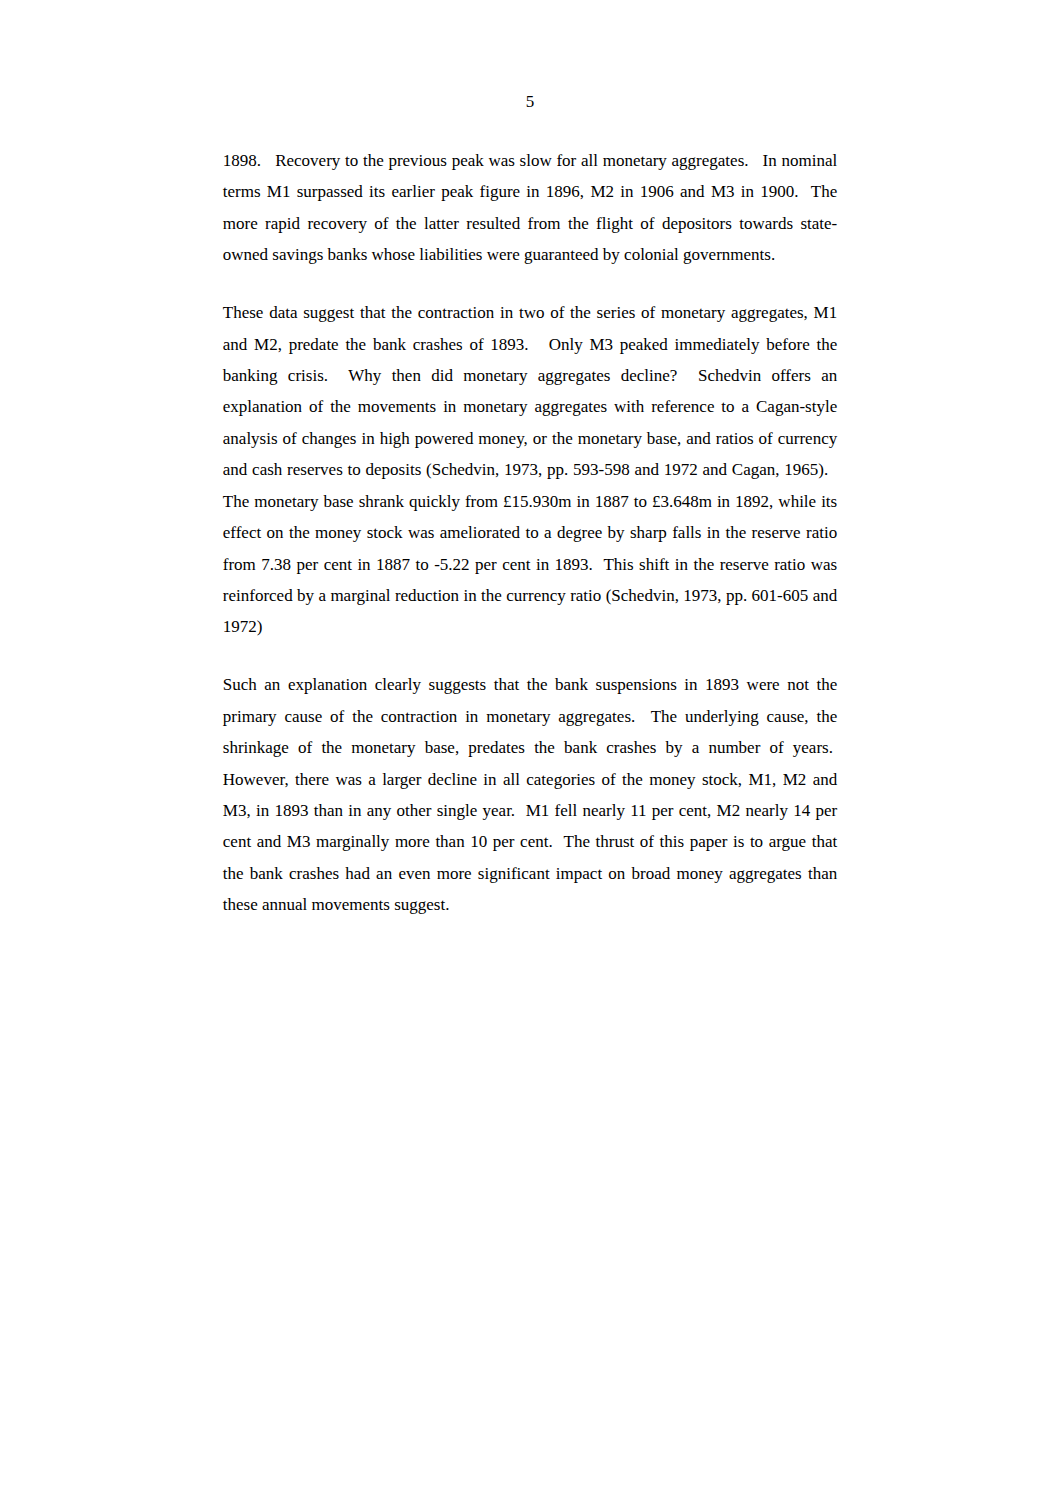5
1898. Recovery to the previous peak was slow for all monetary aggregates. In nominal terms M1 surpassed its earlier peak figure in 1896, M2 in 1906 and M3 in 1900. The more rapid recovery of the latter resulted from the flight of depositors towards state-owned savings banks whose liabilities were guaranteed by colonial governments.
These data suggest that the contraction in two of the series of monetary aggregates, M1 and M2, predate the bank crashes of 1893. Only M3 peaked immediately before the banking crisis. Why then did monetary aggregates decline? Schedvin offers an explanation of the movements in monetary aggregates with reference to a Cagan-style analysis of changes in high powered money, or the monetary base, and ratios of currency and cash reserves to deposits (Schedvin, 1973, pp. 593-598 and 1972 and Cagan, 1965). The monetary base shrank quickly from £15.930m in 1887 to £3.648m in 1892, while its effect on the money stock was ameliorated to a degree by sharp falls in the reserve ratio from 7.38 per cent in 1887 to -5.22 per cent in 1893. This shift in the reserve ratio was reinforced by a marginal reduction in the currency ratio (Schedvin, 1973, pp. 601-605 and 1972)
Such an explanation clearly suggests that the bank suspensions in 1893 were not the primary cause of the contraction in monetary aggregates. The underlying cause, the shrinkage of the monetary base, predates the bank crashes by a number of years. However, there was a larger decline in all categories of the money stock, M1, M2 and M3, in 1893 than in any other single year. M1 fell nearly 11 per cent, M2 nearly 14 per cent and M3 marginally more than 10 per cent. The thrust of this paper is to argue that the bank crashes had an even more significant impact on broad money aggregates than these annual movements suggest.